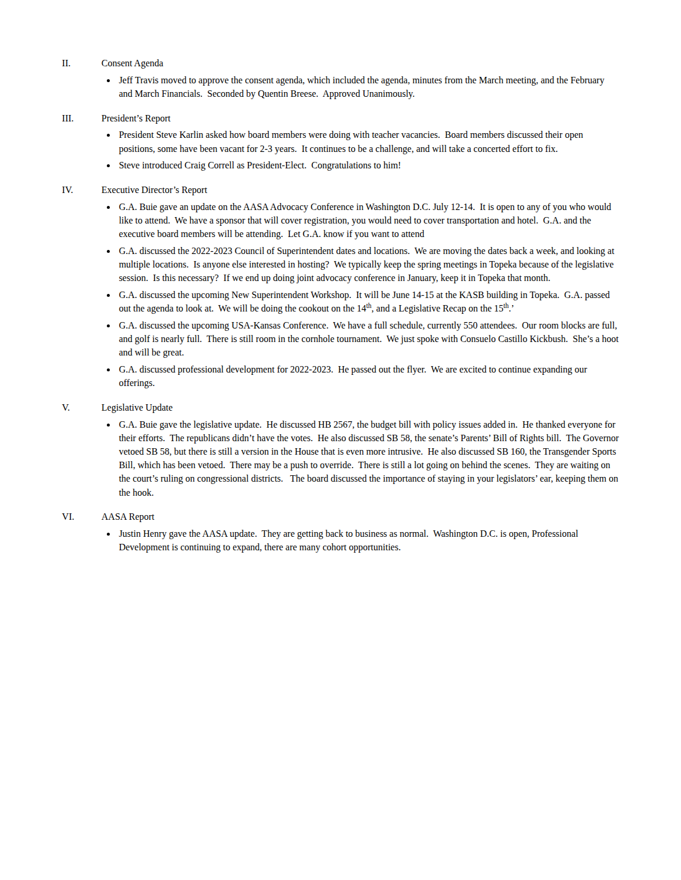II. Consent Agenda
Jeff Travis moved to approve the consent agenda, which included the agenda, minutes from the March meeting, and the February and March Financials. Seconded by Quentin Breese. Approved Unanimously.
III. President’s Report
President Steve Karlin asked how board members were doing with teacher vacancies. Board members discussed their open positions, some have been vacant for 2-3 years. It continues to be a challenge, and will take a concerted effort to fix.
Steve introduced Craig Correll as President-Elect. Congratulations to him!
IV. Executive Director’s Report
G.A. Buie gave an update on the AASA Advocacy Conference in Washington D.C. July 12-14. It is open to any of you who would like to attend. We have a sponsor that will cover registration, you would need to cover transportation and hotel. G.A. and the executive board members will be attending. Let G.A. know if you want to attend
G.A. discussed the 2022-2023 Council of Superintendent dates and locations. We are moving the dates back a week, and looking at multiple locations. Is anyone else interested in hosting? We typically keep the spring meetings in Topeka because of the legislative session. Is this necessary? If we end up doing joint advocacy conference in January, keep it in Topeka that month.
G.A. discussed the upcoming New Superintendent Workshop. It will be June 14-15 at the KASB building in Topeka. G.A. passed out the agenda to look at. We will be doing the cookout on the 14th, and a Legislative Recap on the 15th.’
G.A. discussed the upcoming USA-Kansas Conference. We have a full schedule, currently 550 attendees. Our room blocks are full, and golf is nearly full. There is still room in the cornhole tournament. We just spoke with Consuelo Castillo Kickbush. She’s a hoot and will be great.
G.A. discussed professional development for 2022-2023. He passed out the flyer. We are excited to continue expanding our offerings.
V. Legislative Update
G.A. Buie gave the legislative update. He discussed HB 2567, the budget bill with policy issues added in. He thanked everyone for their efforts. The republicans didn’t have the votes. He also discussed SB 58, the senate’s Parents’ Bill of Rights bill. The Governor vetoed SB 58, but there is still a version in the House that is even more intrusive. He also discussed SB 160, the Transgender Sports Bill, which has been vetoed. There may be a push to override. There is still a lot going on behind the scenes. They are waiting on the court’s ruling on congressional districts. The board discussed the importance of staying in your legislators’ ear, keeping them on the hook.
VI. AASA Report
Justin Henry gave the AASA update. They are getting back to business as normal. Washington D.C. is open, Professional Development is continuing to expand, there are many cohort opportunities.